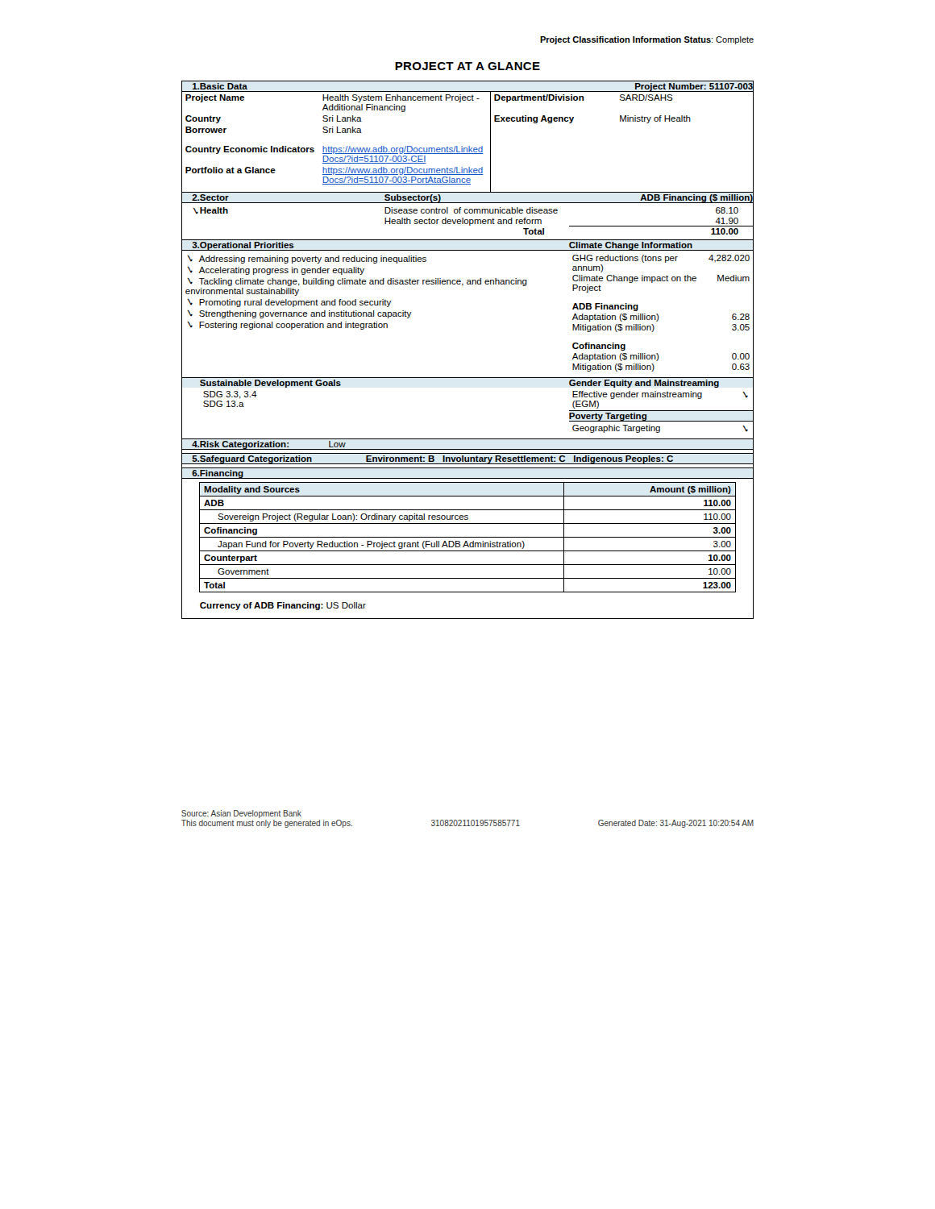Project Classification Information Status: Complete
PROJECT AT A GLANCE
| 1. | Basic Data | Project Number: 51107-003 |
| / Project Name / Health System Enhancement Project - Additional Financing / Department/Division / SARD/SAHS / / Country / Sri Lanka / Executing Agency / Ministry of Health / / Borrower / Sri Lanka / / / / Country Economic Indicators / https://www.adb.org/Documents/LinkedDocs/?id=51107-003-CEI / / / / Portfolio at a Glance / https://www.adb.org/Documents/LinkedDocs/?id=51107-003-PortAtaGlance / / / |
| 2. | Sector | Subsector(s) | ADB Financing ($ million) |
| ✓ | Health | Disease control of communicable disease | 68.10 |
| | | Health sector development and reform | 41.90 |
| | | Total | 110.00 |
| 3. | Operational Priorities | Climate Change Information |
| ✓ Addressing remaining poverty and reducing inequalities ✓ Accelerating progress in gender equality ✓ Tackling climate change, building climate and disaster resilience, and enhancing environmental sustainability ✓ Promoting rural development and food security ✓ Strengthening governance and institutional capacity ✓ Fostering regional cooperation and integration | / GHG reductions (tons per annum) / 4,282.020 / / Climate Change impact on the Project / Medium / / ADB Financing / / Adaptation ($ million) / 6.28 / / Mitigation ($ million) / 3.05 / / Cofinancing / / Adaptation ($ million) / 0.00 / / Mitigation ($ million) / 0.63 / |
| | Sustainable Development Goals | Gender Equity and Mainstreaming |
| | SDG 3.3, 3.4 SDG 13.a | / Effective gender mainstreaming (EGM) / ✓ / |
| | | Poverty Targeting |
| | | / Geographic Targeting / ✓ / |
| 4. | Risk Categorization: Low |
| 5. | / Safeguard Categorization / Environment: B Involuntary Resettlement: C Indigenous Peoples: C / |
| 6. | Financing |
| / Modality and Sources / Amount ($ million) / / ADB / 110.00 / / Sovereign Project (Regular Loan): Ordinary capital resources / 110.00 / / Cofinancing / 3.00 / / Japan Fund for Poverty Reduction - Project grant (Full ADB Administration) / 3.00 / / Counterpart / 10.00 / / Government / 10.00 / / Total / 123.00 / |
| Currency of ADB Financing: US Dollar |
Source: Asian Development Bank
This document must only be generated in eOps.
31082021101957585771
Generated Date: 31-Aug-2021 10:20:54 AM